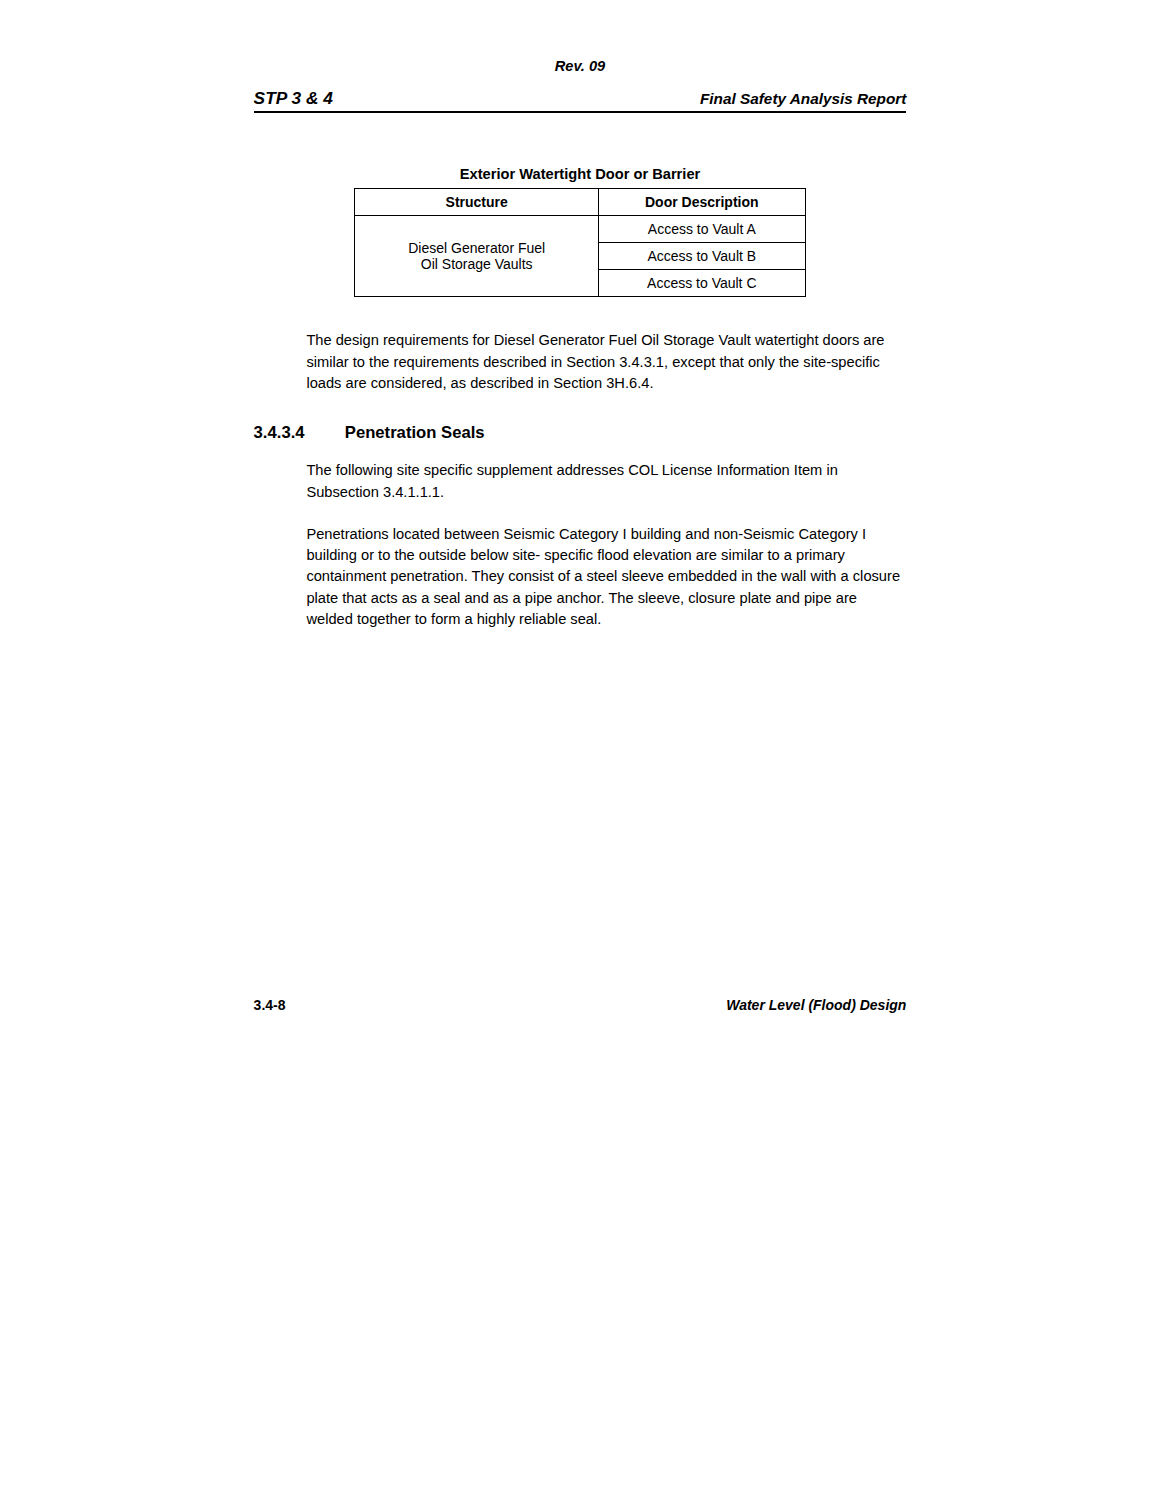Rev. 09
STP 3 & 4
Final Safety Analysis Report
Exterior Watertight Door or Barrier
| Structure | Door Description |
| --- | --- |
| Diesel Generator Fuel Oil Storage Vaults | Access to Vault A |
| Access to Vault B |
| Access to Vault C |
The design requirements for Diesel Generator Fuel Oil Storage Vault watertight doors are similar to the requirements described in Section 3.4.3.1, except that only the site-specific loads are considered, as described in Section 3H.6.4.
3.4.3.4 Penetration Seals
The following site specific supplement addresses COL License Information Item in Subsection 3.4.1.1.1.
Penetrations located between Seismic Category I building and non-Seismic Category I building or to the outside below site- specific flood elevation are similar to a primary containment penetration. They consist of a steel sleeve embedded in the wall with a closure plate that acts as a seal and as a pipe anchor. The sleeve, closure plate and pipe are welded together to form a highly reliable seal.
3.4-8
Water Level (Flood) Design